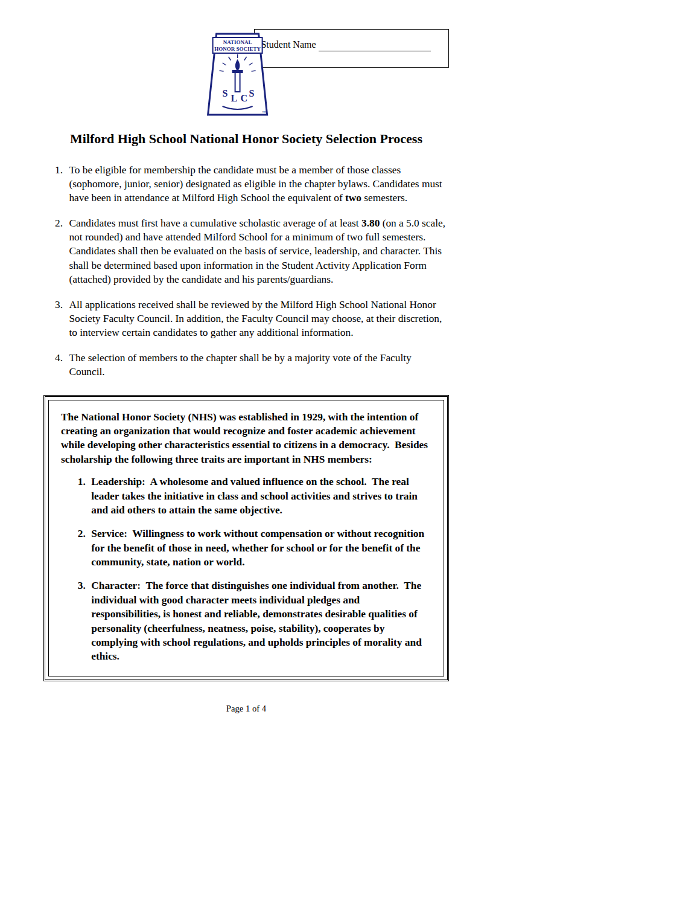Student Name
NATIONAL HONOR SOCIETY S L C S ™
Milford High School National Honor Society Selection Process
To be eligible for membership the candidate must be a member of those classes (sophomore, junior, senior) designated as eligible in the chapter bylaws. Candidates must have been in attendance at Milford High School the equivalent of two semesters.
Candidates must first have a cumulative scholastic average of at least 3.80 (on a 5.0 scale, not rounded) and have attended Milford School for a minimum of two full semesters. Candidates shall then be evaluated on the basis of service, leadership, and character. This shall be determined based upon information in the Student Activity Application Form (attached) provided by the candidate and his parents/guardians.
All applications received shall be reviewed by the Milford High School National Honor Society Faculty Council. In addition, the Faculty Council may choose, at their discretion, to interview certain candidates to gather any additional information.
The selection of members to the chapter shall be by a majority vote of the Faculty Council.
The National Honor Society (NHS) was established in 1929, with the intention of creating an organization that would recognize and foster academic achievement while developing other characteristics essential to citizens in a democracy. Besides scholarship the following three traits are important in NHS members:
Leadership: A wholesome and valued influence on the school. The real leader takes the initiative in class and school activities and strives to train and aid others to attain the same objective.
Service: Willingness to work without compensation or without recognition for the benefit of those in need, whether for school or for the benefit of the community, state, nation or world.
Character: The force that distinguishes one individual from another. The individual with good character meets individual pledges and responsibilities, is honest and reliable, demonstrates desirable qualities of personality (cheerfulness, neatness, poise, stability), cooperates by complying with school regulations, and upholds principles of morality and ethics.
Page 1 of 4